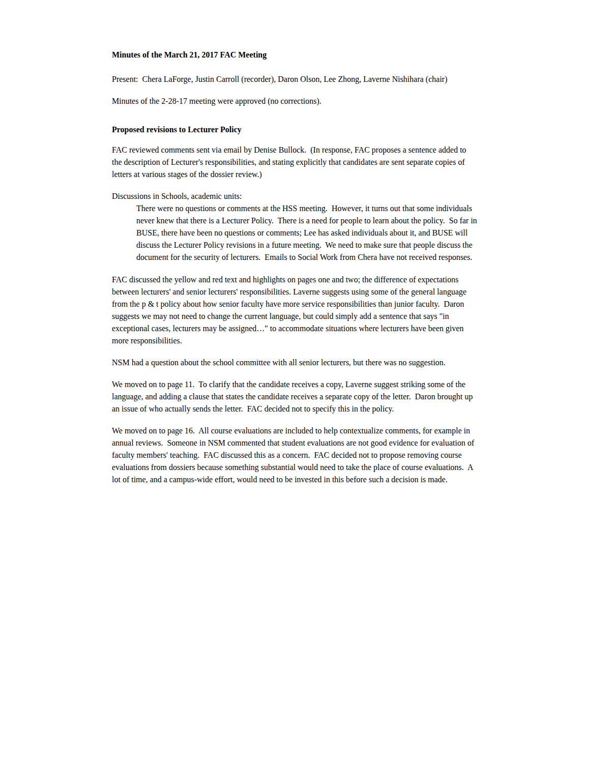Minutes of the March 21, 2017 FAC Meeting
Present: Chera LaForge, Justin Carroll (recorder), Daron Olson, Lee Zhong, Laverne Nishihara (chair)
Minutes of the 2-28-17 meeting were approved (no corrections).
Proposed revisions to Lecturer Policy
FAC reviewed comments sent via email by Denise Bullock. (In response, FAC proposes a sentence added to the description of Lecturer's responsibilities, and stating explicitly that candidates are sent separate copies of letters at various stages of the dossier review.)
Discussions in Schools, academic units:
There were no questions or comments at the HSS meeting. However, it turns out that some individuals never knew that there is a Lecturer Policy. There is a need for people to learn about the policy. So far in BUSE, there have been no questions or comments; Lee has asked individuals about it, and BUSE will discuss the Lecturer Policy revisions in a future meeting. We need to make sure that people discuss the document for the security of lecturers. Emails to Social Work from Chera have not received responses.
FAC discussed the yellow and red text and highlights on pages one and two; the difference of expectations between lecturers' and senior lecturers' responsibilities. Laverne suggests using some of the general language from the p & t policy about how senior faculty have more service responsibilities than junior faculty. Daron suggests we may not need to change the current language, but could simply add a sentence that says "in exceptional cases, lecturers may be assigned…" to accommodate situations where lecturers have been given more responsibilities.
NSM had a question about the school committee with all senior lecturers, but there was no suggestion.
We moved on to page 11. To clarify that the candidate receives a copy, Laverne suggest striking some of the language, and adding a clause that states the candidate receives a separate copy of the letter. Daron brought up an issue of who actually sends the letter. FAC decided not to specify this in the policy.
We moved on to page 16. All course evaluations are included to help contextualize comments, for example in annual reviews. Someone in NSM commented that student evaluations are not good evidence for evaluation of faculty members' teaching. FAC discussed this as a concern. FAC decided not to propose removing course evaluations from dossiers because something substantial would need to take the place of course evaluations. A lot of time, and a campus-wide effort, would need to be invested in this before such a decision is made.